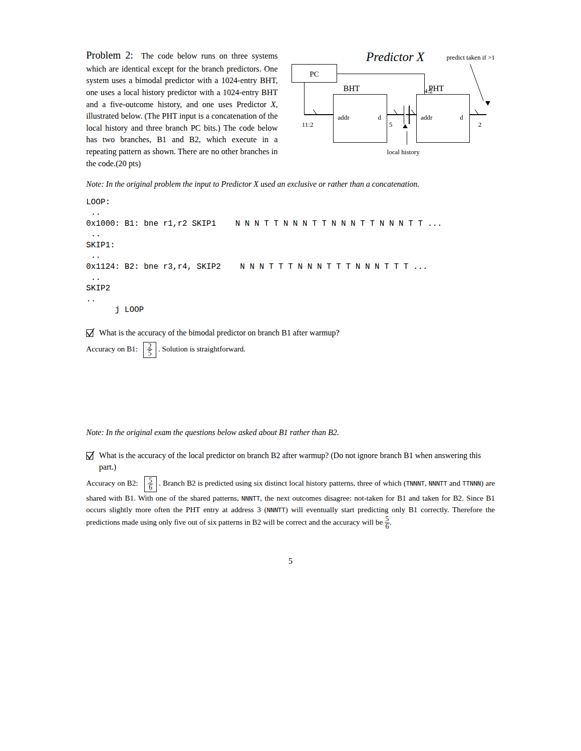Problem 2: The code below runs on three systems which are identical except for the branch predictors. One system uses a bimodal predictor with a 1024-entry BHT, one uses a local history predictor with a 1024-entry BHT and a five-outcome history, and one uses Predictor X, illustrated below. (The PHT input is a concatenation of the local history and three branch PC bits.) The code below has two branches, B1 and B2, which execute in a repeating pattern as shown. There are no other branches in the code.(20 pts)
Predictor X
PC
BHT
addr d
PHT
addr d
local history
predict taken if >1
11:2
5
4:2
2
Note: In the original problem the input to Predictor X used an exclusive or rather than a concatenation.
LOOP:
 ..
0x1000: B1: bne r1,r2 SKIP1    N N N T T N N N T T N N N T T N N N T T ...
 ..
SKIP1:
 ..
0x1124: B2: bne r3,r4, SKIP2    N N N T T T N N N T T T N N N T T T ...
 ..
SKIP2
..
      j LOOP
What is the accuracy of the bimodal predictor on branch B1 after warmup?
Accuracy on B1: 25. Solution is straightforward.
Note: In the original exam the questions below asked about B1 rather than B2.
What is the accuracy of the local predictor on branch B2 after warmup? (Do not ignore branch B1 when answering this part.)
Accuracy on B2: 56. Branch B2 is predicted using six distinct local history patterns, three of which (TNNNT, NNNTT and TTNNN) are shared with B1. With one of the shared patterns, NNNTT, the next outcomes disagree: not-taken for B1 and taken for B2. Since B1 occurs slightly more often the PHT entry at address 3 (NNNTT) will eventually start predicting only B1 correctly. Therefore the predictions made using only five out of six patterns in B2 will be correct and the accuracy will be 56.
5